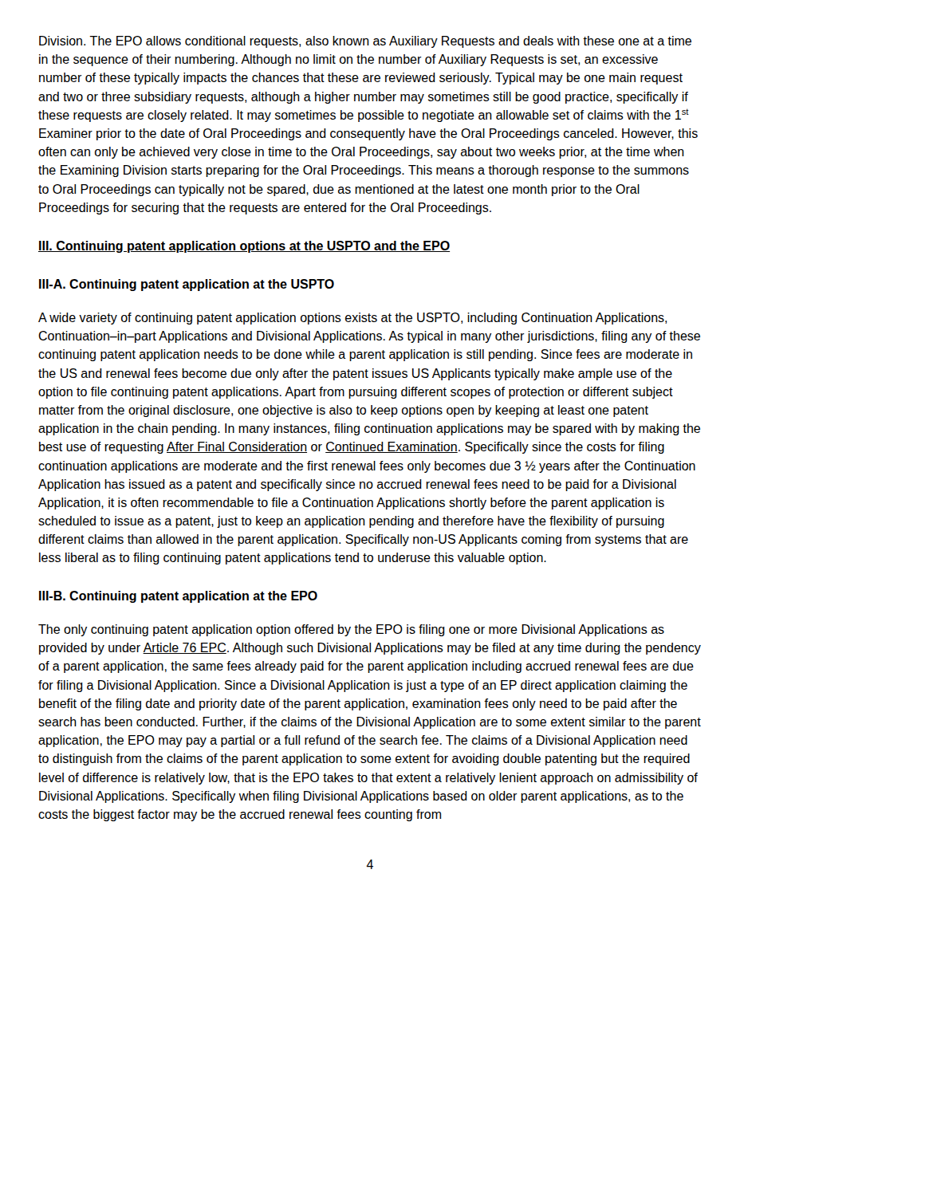Division. The EPO allows conditional requests, also known as Auxiliary Requests and deals with these one at a time in the sequence of their numbering. Although no limit on the number of Auxiliary Requests is set, an excessive number of these typically impacts the chances that these are reviewed seriously. Typical may be one main request and two or three subsidiary requests, although a higher number may sometimes still be good practice, specifically if these requests are closely related. It may sometimes be possible to negotiate an allowable set of claims with the 1st Examiner prior to the date of Oral Proceedings and consequently have the Oral Proceedings canceled. However, this often can only be achieved very close in time to the Oral Proceedings, say about two weeks prior, at the time when the Examining Division starts preparing for the Oral Proceedings. This means a thorough response to the summons to Oral Proceedings can typically not be spared, due as mentioned at the latest one month prior to the Oral Proceedings for securing that the requests are entered for the Oral Proceedings.
III. Continuing patent application options at the USPTO and the EPO
III-A. Continuing patent application at the USPTO
A wide variety of continuing patent application options exists at the USPTO, including Continuation Applications, Continuation–in–part Applications and Divisional Applications. As typical in many other jurisdictions, filing any of these continuing patent application needs to be done while a parent application is still pending. Since fees are moderate in the US and renewal fees become due only after the patent issues US Applicants typically make ample use of the option to file continuing patent applications. Apart from pursuing different scopes of protection or different subject matter from the original disclosure, one objective is also to keep options open by keeping at least one patent application in the chain pending. In many instances, filing continuation applications may be spared with by making the best use of requesting After Final Consideration or Continued Examination. Specifically since the costs for filing continuation applications are moderate and the first renewal fees only becomes due 3 ½ years after the Continuation Application has issued as a patent and specifically since no accrued renewal fees need to be paid for a Divisional Application, it is often recommendable to file a Continuation Applications shortly before the parent application is scheduled to issue as a patent, just to keep an application pending and therefore have the flexibility of pursuing different claims than allowed in the parent application. Specifically non-US Applicants coming from systems that are less liberal as to filing continuing patent applications tend to underuse this valuable option.
III-B. Continuing patent application at the EPO
The only continuing patent application option offered by the EPO is filing one or more Divisional Applications as provided by under Article 76 EPC. Although such Divisional Applications may be filed at any time during the pendency of a parent application, the same fees already paid for the parent application including accrued renewal fees are due for filing a Divisional Application. Since a Divisional Application is just a type of an EP direct application claiming the benefit of the filing date and priority date of the parent application, examination fees only need to be paid after the search has been conducted. Further, if the claims of the Divisional Application are to some extent similar to the parent application, the EPO may pay a partial or a full refund of the search fee. The claims of a Divisional Application need to distinguish from the claims of the parent application to some extent for avoiding double patenting but the required level of difference is relatively low, that is the EPO takes to that extent a relatively lenient approach on admissibility of Divisional Applications. Specifically when filing Divisional Applications based on older parent applications, as to the costs the biggest factor may be the accrued renewal fees counting from
4